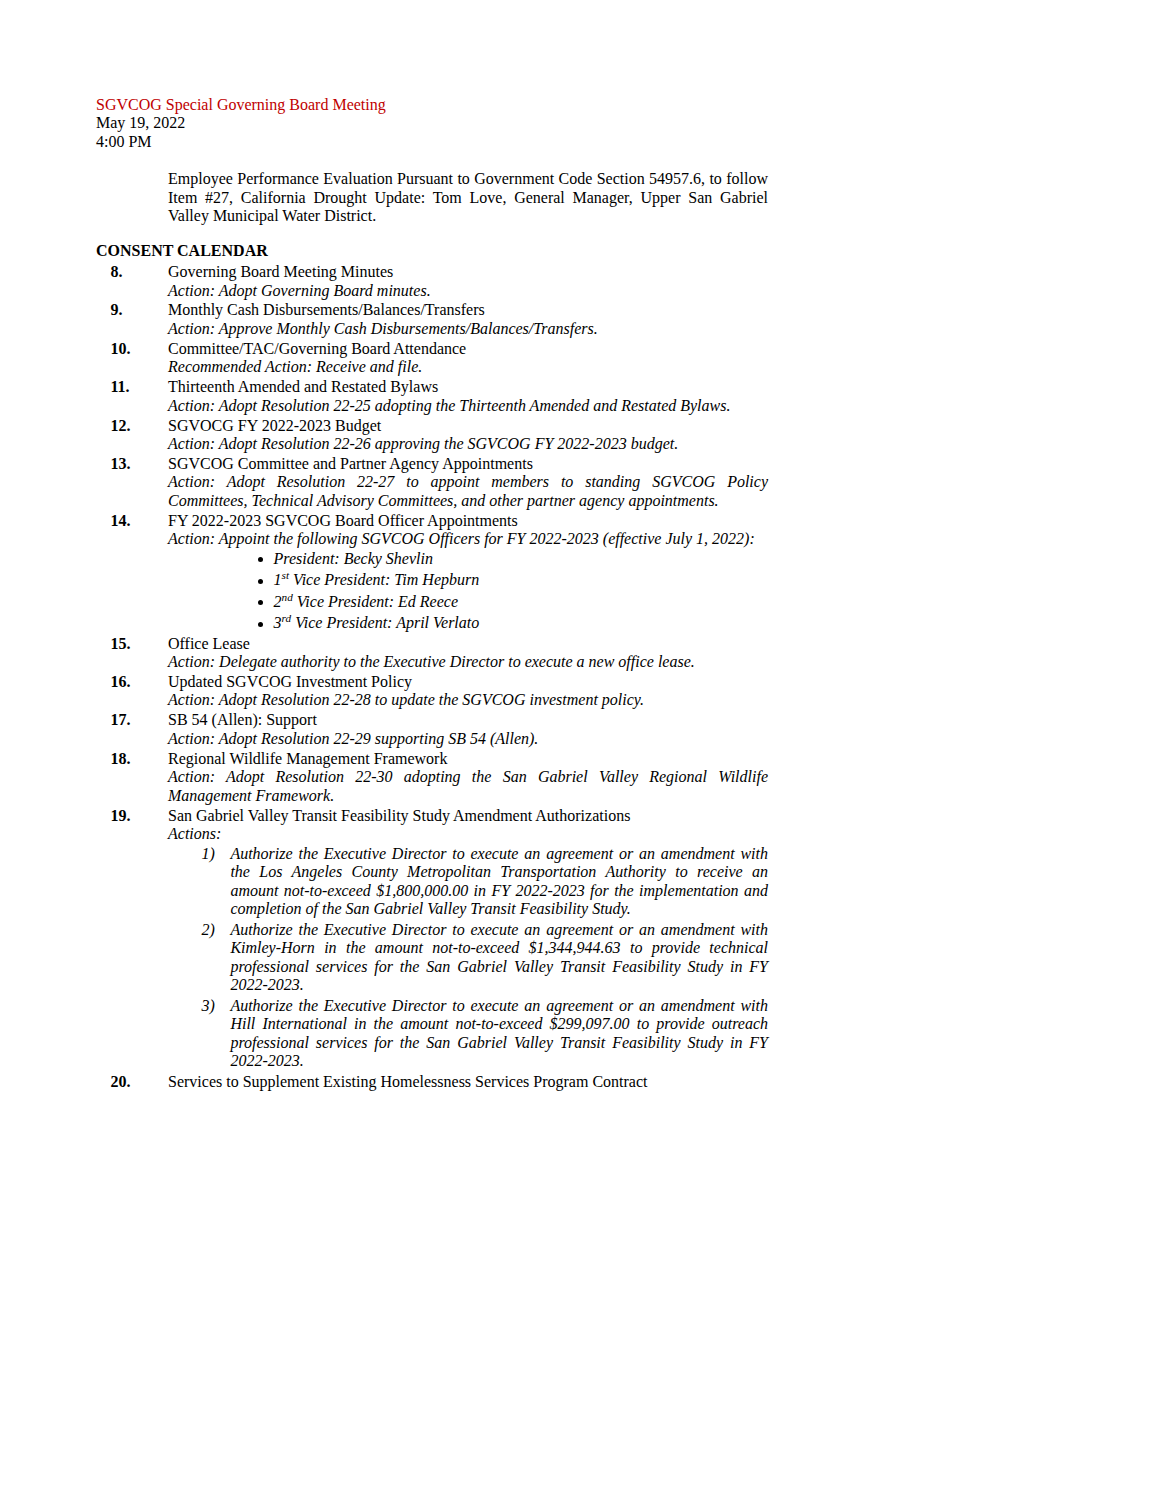SGVCOG Special Governing Board Meeting
May 19, 2022
4:00 PM
Employee Performance Evaluation Pursuant to Government Code Section 54957.6, to follow Item #27, California Drought Update: Tom Love, General Manager, Upper San Gabriel Valley Municipal Water District.
CONSENT CALENDAR
8. Governing Board Meeting Minutes Action: Adopt Governing Board minutes.
9. Monthly Cash Disbursements/Balances/Transfers Action: Approve Monthly Cash Disbursements/Balances/Transfers.
10. Committee/TAC/Governing Board Attendance Recommended Action: Receive and file.
11. Thirteenth Amended and Restated Bylaws Action: Adopt Resolution 22-25 adopting the Thirteenth Amended and Restated Bylaws.
12. SGVOCG FY 2022-2023 Budget Action: Adopt Resolution 22-26 approving the SGVCOG FY 2022-2023 budget.
13. SGVCOG Committee and Partner Agency Appointments Action: Adopt Resolution 22-27 to appoint members to standing SGVCOG Policy Committees, Technical Advisory Committees, and other partner agency appointments.
14. FY 2022-2023 SGVCOG Board Officer Appointments Action: Appoint the following SGVCOG Officers for FY 2022-2023 (effective July 1, 2022):
President: Becky Shevlin
1st Vice President: Tim Hepburn
2nd Vice President: Ed Reece
3rd Vice President: April Verlato
15. Office Lease Action: Delegate authority to the Executive Director to execute a new office lease.
16. Updated SGVCOG Investment Policy Action: Adopt Resolution 22-28 to update the SGVCOG investment policy.
17. SB 54 (Allen): Support Action: Adopt Resolution 22-29 supporting SB 54 (Allen).
18. Regional Wildlife Management Framework Action: Adopt Resolution 22-30 adopting the San Gabriel Valley Regional Wildlife Management Framework.
19. San Gabriel Valley Transit Feasibility Study Amendment Authorizations Actions:
Authorize the Executive Director to execute an agreement or an amendment with the Los Angeles County Metropolitan Transportation Authority to receive an amount not-to-exceed $1,800,000.00 in FY 2022-2023 for the implementation and completion of the San Gabriel Valley Transit Feasibility Study.
Authorize the Executive Director to execute an agreement or an amendment with Kimley-Horn in the amount not-to-exceed $1,344,944.63 to provide technical professional services for the San Gabriel Valley Transit Feasibility Study in FY 2022-2023.
Authorize the Executive Director to execute an agreement or an amendment with Hill International in the amount not-to-exceed $299,097.00 to provide outreach professional services for the San Gabriel Valley Transit Feasibility Study in FY 2022-2023.
20. Services to Supplement Existing Homelessness Services Program Contract